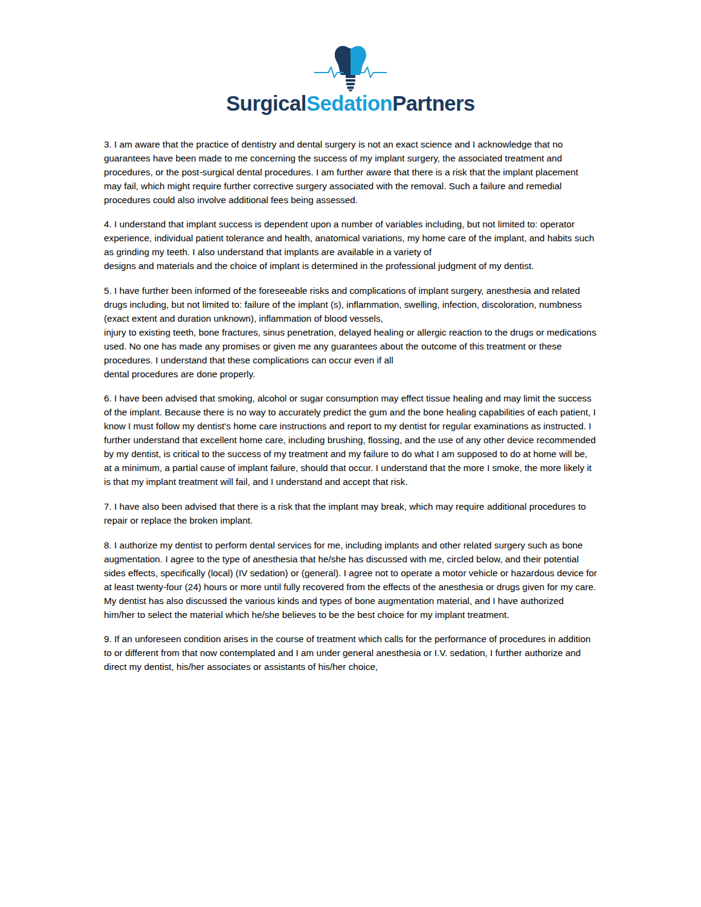Surgical Sedation Partners
3. I am aware that the practice of dentistry and dental surgery is not an exact science and I acknowledge that no guarantees have been made to me concerning the success of my implant surgery, the associated treatment and procedures, or the post-surgical dental procedures. I am further aware that there is a risk that the implant placement may fail, which might require further corrective surgery associated with the removal. Such a failure and remedial procedures could also involve additional fees being assessed.
4. I understand that implant success is dependent upon a number of variables including, but not limited to: operator experience, individual patient tolerance and health, anatomical variations, my home care of the implant, and habits such as grinding my teeth. I also understand that implants are available in a variety of
designs and materials and the choice of implant is determined in the professional judgment of my dentist.
5. I have further been informed of the foreseeable risks and complications of implant surgery, anesthesia and related drugs including, but not limited to: failure of the implant (s), inflammation, swelling, infection, discoloration, numbness (exact extent and duration unknown), inflammation of blood vessels,
injury to existing teeth, bone fractures, sinus penetration, delayed healing or allergic reaction to the drugs or medications used. No one has made any promises or given me any guarantees about the outcome of this treatment or these procedures. I understand that these complications can occur even if all
dental procedures are done properly.
6. I have been advised that smoking, alcohol or sugar consumption may effect tissue healing and may limit the success of the implant. Because there is no way to accurately predict the gum and the bone healing capabilities of each patient, I know I must follow my dentist's home care instructions and report to my dentist for regular examinations as instructed. I further understand that excellent home care, including brushing, flossing, and the use of any other device recommended by my dentist, is critical to the success of my treatment and my failure to do what I am supposed to do at home will be, at a minimum, a partial cause of implant failure, should that occur. I understand that the more I smoke, the more likely it is that my implant treatment will fail, and I understand and accept that risk.
7. I have also been advised that there is a risk that the implant may break, which may require additional procedures to repair or replace the broken implant.
8. I authorize my dentist to perform dental services for me, including implants and other related surgery such as bone augmentation. I agree to the type of anesthesia that he/she has discussed with me, circled below, and their potential sides effects, specifically (local) (IV sedation) or (general). I agree not to operate a motor vehicle or hazardous device for at least twenty-four (24) hours or more until fully recovered from the effects of the anesthesia or drugs given for my care. My dentist has also discussed the various kinds and types of bone augmentation material, and I have authorized him/her to select the material which he/she believes to be the best choice for my implant treatment.
9. If an unforeseen condition arises in the course of treatment which calls for the performance of procedures in addition to or different from that now contemplated and I am under general anesthesia or I.V. sedation, I further authorize and direct my dentist, his/her associates or assistants of his/her choice,